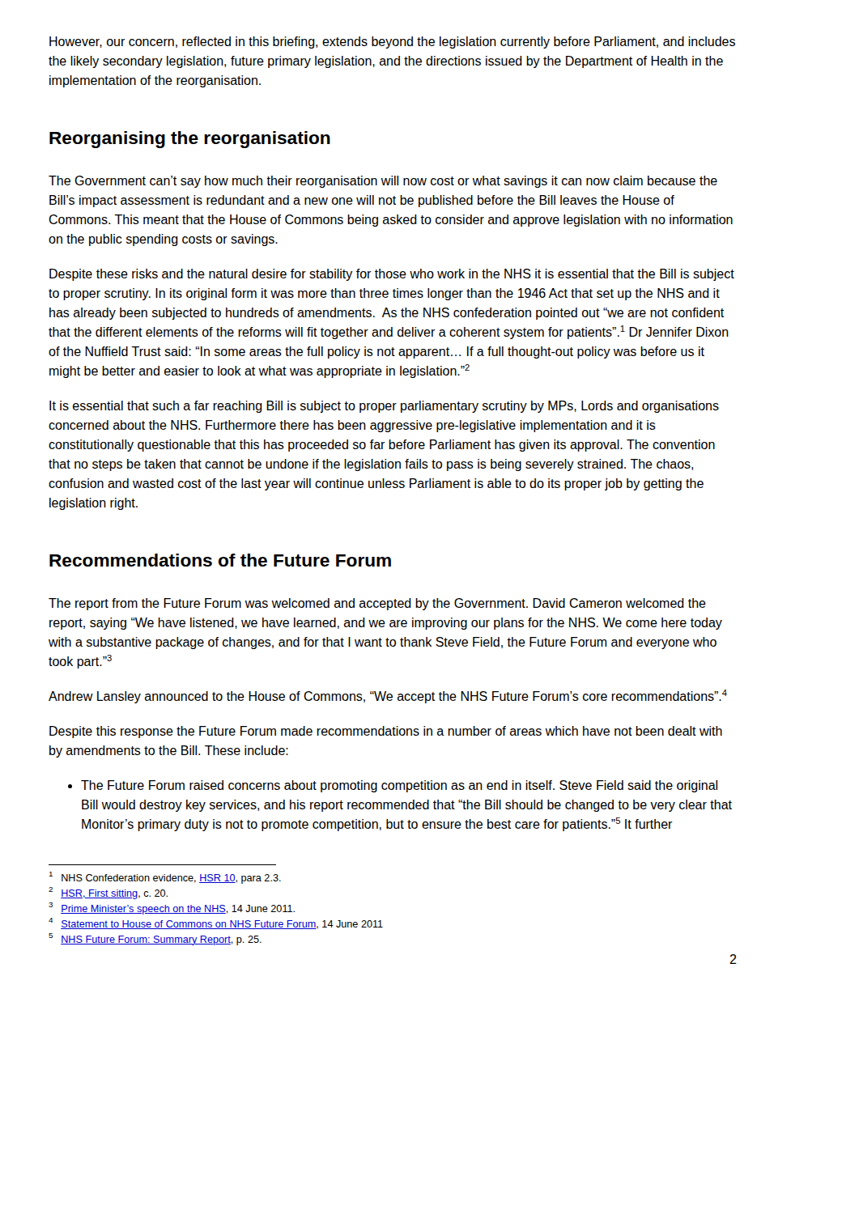However, our concern, reflected in this briefing, extends beyond the legislation currently before Parliament, and includes the likely secondary legislation, future primary legislation, and the directions issued by the Department of Health in the implementation of the reorganisation.
Reorganising the reorganisation
The Government can’t say how much their reorganisation will now cost or what savings it can now claim because the Bill’s impact assessment is redundant and a new one will not be published before the Bill leaves the House of Commons. This meant that the House of Commons being asked to consider and approve legislation with no information on the public spending costs or savings.
Despite these risks and the natural desire for stability for those who work in the NHS it is essential that the Bill is subject to proper scrutiny. In its original form it was more than three times longer than the 1946 Act that set up the NHS and it has already been subjected to hundreds of amendments. As the NHS confederation pointed out “we are not confident that the different elements of the reforms will fit together and deliver a coherent system for patients”.1 Dr Jennifer Dixon of the Nuffield Trust said: “In some areas the full policy is not apparent… If a full thought-out policy was before us it might be better and easier to look at what was appropriate in legislation.”2
It is essential that such a far reaching Bill is subject to proper parliamentary scrutiny by MPs, Lords and organisations concerned about the NHS. Furthermore there has been aggressive pre-legislative implementation and it is constitutionally questionable that this has proceeded so far before Parliament has given its approval. The convention that no steps be taken that cannot be undone if the legislation fails to pass is being severely strained. The chaos, confusion and wasted cost of the last year will continue unless Parliament is able to do its proper job by getting the legislation right.
Recommendations of the Future Forum
The report from the Future Forum was welcomed and accepted by the Government. David Cameron welcomed the report, saying “We have listened, we have learned, and we are improving our plans for the NHS. We come here today with a substantive package of changes, and for that I want to thank Steve Field, the Future Forum and everyone who took part.”3
Andrew Lansley announced to the House of Commons, “We accept the NHS Future Forum’s core recommendations”.4
Despite this response the Future Forum made recommendations in a number of areas which have not been dealt with by amendments to the Bill. These include:
The Future Forum raised concerns about promoting competition as an end in itself. Steve Field said the original Bill would destroy key services, and his report recommended that “the Bill should be changed to be very clear that Monitor’s primary duty is not to promote competition, but to ensure the best care for patients.”5 It further
NHS Confederation evidence, HSR 10, para 2.3.
HSR, First sitting, c. 20.
Prime Minister’s speech on the NHS, 14 June 2011.
Statement to House of Commons on NHS Future Forum, 14 June 2011
NHS Future Forum: Summary Report, p. 25.
2